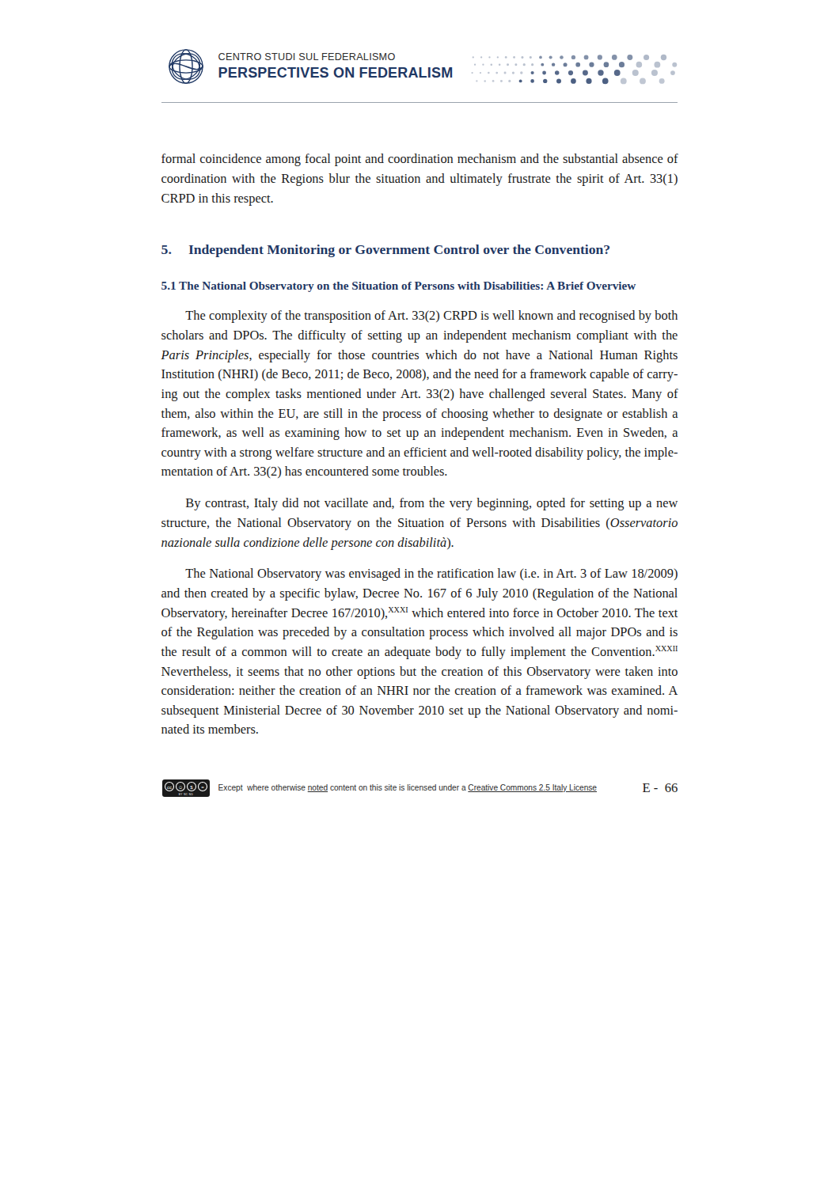Centro Studi sul Federalismo
Perspectives on Federalism
formal coincidence among focal point and coordination mechanism and the substantial absence of coordination with the Regions blur the situation and ultimately frustrate the spirit of Art. 33(1) CRPD in this respect.
5. Independent Monitoring or Government Control over the Convention?
5.1 The National Observatory on the Situation of Persons with Disabilities: A Brief Overview
The complexity of the transposition of Art. 33(2) CRPD is well known and recognised by both scholars and DPOs. The difficulty of setting up an independent mechanism compliant with the Paris Principles, especially for those countries which do not have a National Human Rights Institution (NHRI) (de Beco, 2011; de Beco, 2008), and the need for a framework capable of carrying out the complex tasks mentioned under Art. 33(2) have challenged several States. Many of them, also within the EU, are still in the process of choosing whether to designate or establish a framework, as well as examining how to set up an independent mechanism. Even in Sweden, a country with a strong welfare structure and an efficient and well-rooted disability policy, the implementation of Art. 33(2) has encountered some troubles.
By contrast, Italy did not vacillate and, from the very beginning, opted for setting up a new structure, the National Observatory on the Situation of Persons with Disabilities (Osservatorio nazionale sulla condizione delle persone con disabilità).
The National Observatory was envisaged in the ratification law (i.e. in Art. 3 of Law 18/2009) and then created by a specific bylaw, Decree No. 167 of 6 July 2010 (Regulation of the National Observatory, hereinafter Decree 167/2010),XXXI which entered into force in October 2010. The text of the Regulation was preceded by a consultation process which involved all major DPOs and is the result of a common will to create an adequate body to fully implement the Convention.XXXII Nevertheless, it seems that no other options but the creation of this Observatory were taken into consideration: neither the creation of an NHRI nor the creation of a framework was examined. A subsequent Ministerial Decree of 30 November 2010 set up the National Observatory and nominated its members.
cc ☺ $ = BY NC ND
Except where otherwise noted content on this site is licensed under a Creative Commons 2.5 Italy License
E - 66